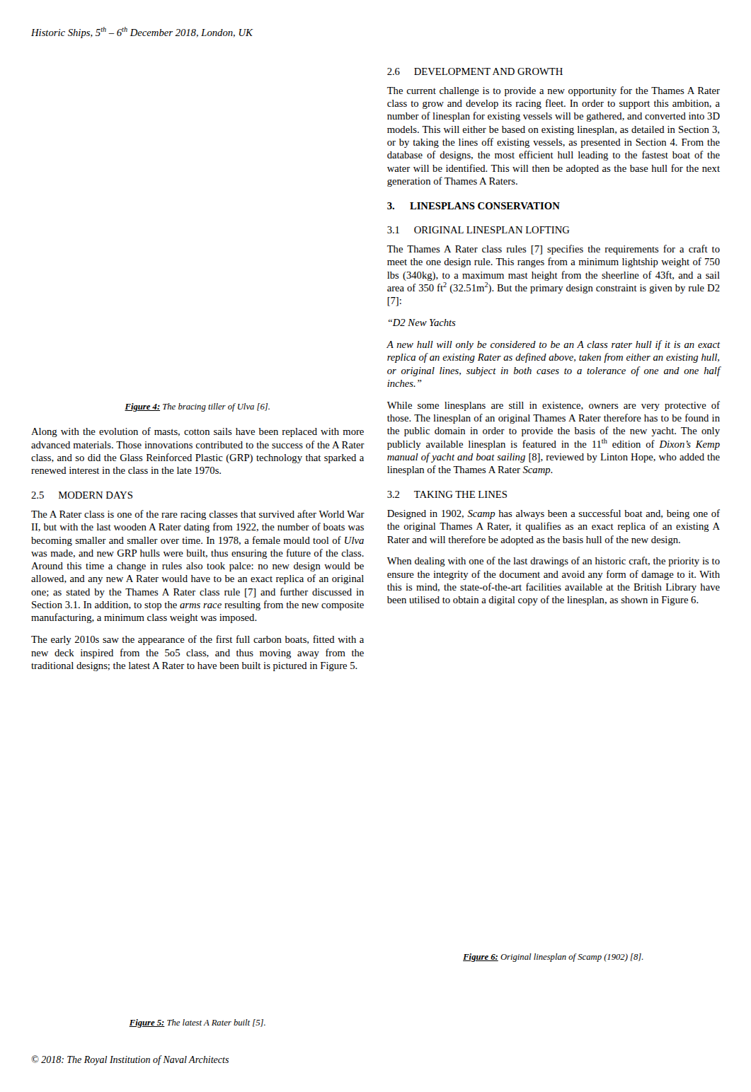Historic Ships, 5th – 6th December 2018, London, UK
Figure 4: The bracing tiller of Ulva [6].
Along with the evolution of masts, cotton sails have been replaced with more advanced materials. Those innovations contributed to the success of the A Rater class, and so did the Glass Reinforced Plastic (GRP) technology that sparked a renewed interest in the class in the late 1970s.
2.5 MODERN DAYS
The A Rater class is one of the rare racing classes that survived after World War II, but with the last wooden A Rater dating from 1922, the number of boats was becoming smaller and smaller over time. In 1978, a female mould tool of Ulva was made, and new GRP hulls were built, thus ensuring the future of the class. Around this time a change in rules also took palce: no new design would be allowed, and any new A Rater would have to be an exact replica of an original one; as stated by the Thames A Rater class rule [7] and further discussed in Section 3.1. In addition, to stop the arms race resulting from the new composite manufacturing, a minimum class weight was imposed.
The early 2010s saw the appearance of the first full carbon boats, fitted with a new deck inspired from the 5o5 class, and thus moving away from the traditional designs; the latest A Rater to have been built is pictured in Figure 5.
Figure 5: The latest A Rater built [5].
2.6 DEVELOPMENT AND GROWTH
The current challenge is to provide a new opportunity for the Thames A Rater class to grow and develop its racing fleet. In order to support this ambition, a number of linesplan for existing vessels will be gathered, and converted into 3D models. This will either be based on existing linesplan, as detailed in Section 3, or by taking the lines off existing vessels, as presented in Section 4. From the database of designs, the most efficient hull leading to the fastest boat of the water will be identified. This will then be adopted as the base hull for the next generation of Thames A Raters.
3. LINESPLANS CONSERVATION
3.1 ORIGINAL LINESPLAN LOFTING
The Thames A Rater class rules [7] specifies the requirements for a craft to meet the one design rule. This ranges from a minimum lightship weight of 750 lbs (340kg), to a maximum mast height from the sheerline of 43ft, and a sail area of 350 ft2 (32.51m2). But the primary design constraint is given by rule D2 [7]:
“D2 New Yachts
A new hull will only be considered to be an A class rater hull if it is an exact replica of an existing Rater as defined above, taken from either an existing hull, or original lines, subject in both cases to a tolerance of one and one half inches.”
While some linesplans are still in existence, owners are very protective of those. The linesplan of an original Thames A Rater therefore has to be found in the public domain in order to provide the basis of the new yacht. The only publicly available linesplan is featured in the 11th edition of Dixon’s Kemp manual of yacht and boat sailing [8], reviewed by Linton Hope, who added the linesplan of the Thames A Rater Scamp.
3.2 TAKING THE LINES
Designed in 1902, Scamp has always been a successful boat and, being one of the original Thames A Rater, it qualifies as an exact replica of an existing A Rater and will therefore be adopted as the basis hull of the new design.
When dealing with one of the last drawings of an historic craft, the priority is to ensure the integrity of the document and avoid any form of damage to it. With this is mind, the state-of-the-art facilities available at the British Library have been utilised to obtain a digital copy of the linesplan, as shown in Figure 6.
Figure 6: Original linesplan of Scamp (1902) [8].
© 2018: The Royal Institution of Naval Architects